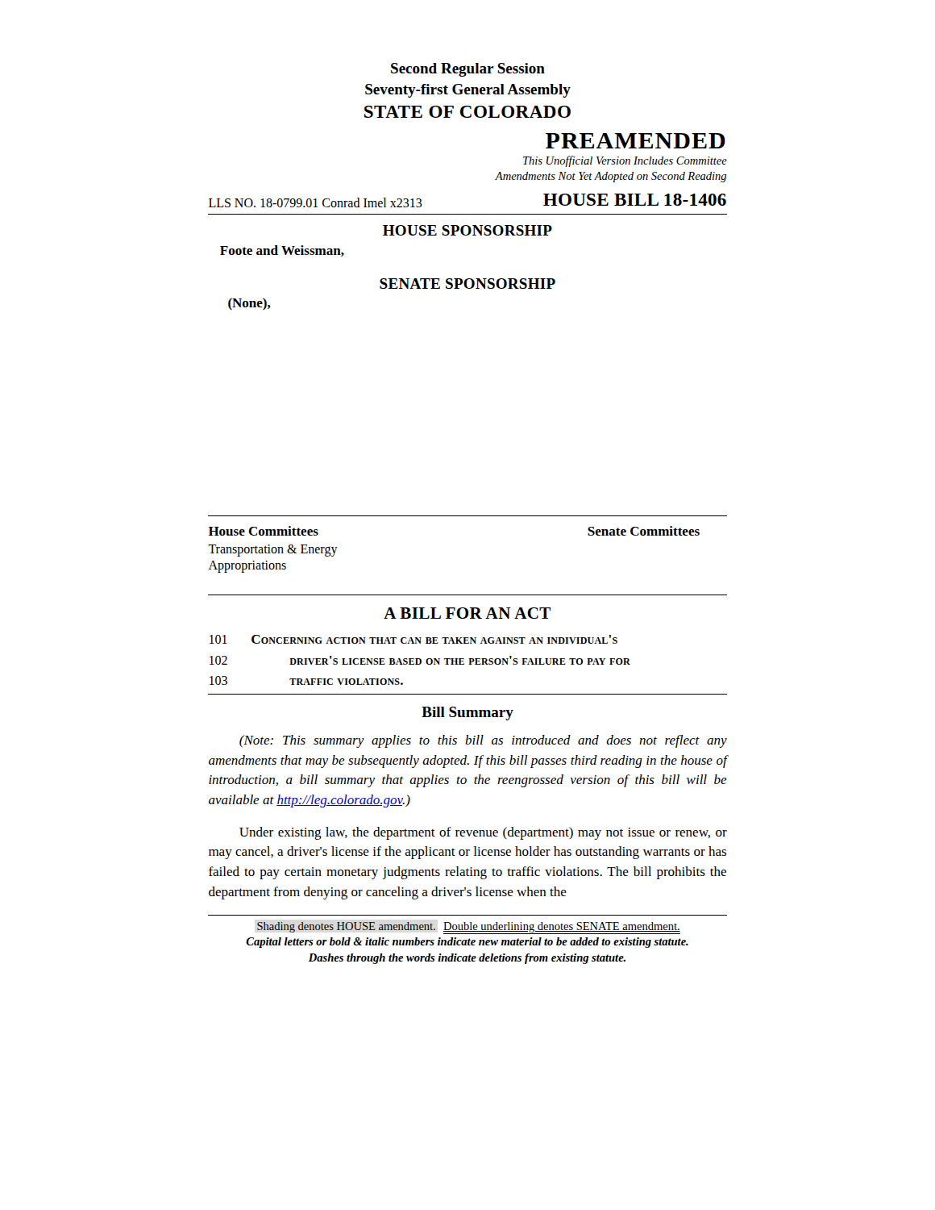Second Regular Session
Seventy-first General Assembly
STATE OF COLORADO
PREAMENDED
This Unofficial Version Includes Committee
Amendments Not Yet Adopted on Second Reading
LLS NO. 18-0799.01 Conrad Imel x2313
HOUSE BILL 18-1406
HOUSE SPONSORSHIP
Foote and Weissman,
SENATE SPONSORSHIP
(None),
House Committees
Transportation & Energy
Appropriations
Senate Committees
A BILL FOR AN ACT
101
Concerning action that can be taken against an individual's
102
driver's license based on the person's failure to pay for
103
traffic violations.
Bill Summary
(Note: This summary applies to this bill as introduced and does not reflect any amendments that may be subsequently adopted. If this bill passes third reading in the house of introduction, a bill summary that applies to the reengrossed version of this bill will be available at http://leg.colorado.gov.)
Under existing law, the department of revenue (department) may not issue or renew, or may cancel, a driver's license if the applicant or license holder has outstanding warrants or has failed to pay certain monetary judgments relating to traffic violations. The bill prohibits the department from denying or canceling a driver's license when the
Shading denotes HOUSE amendment. Double underlining denotes SENATE amendment.
Capital letters or bold & italic numbers indicate new material to be added to existing statute.
Dashes through the words indicate deletions from existing statute.